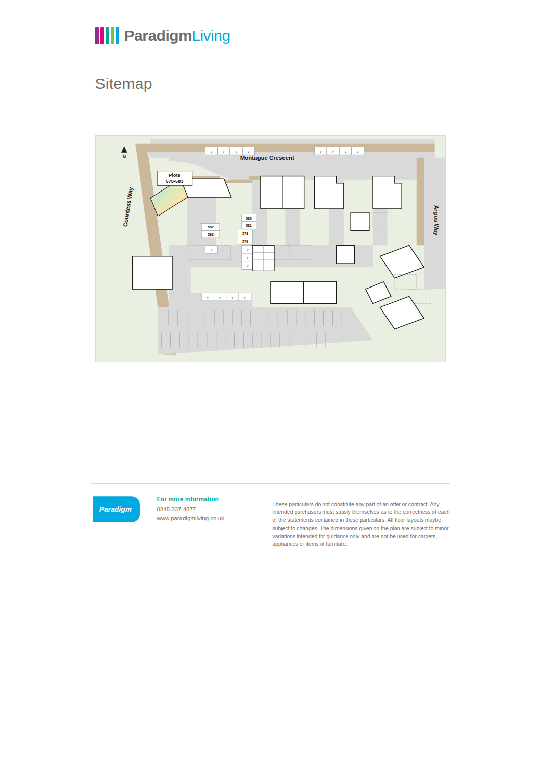Paradigm Living
Sitemap
v v v v v v v v 582 583 580 581 578 579 v v v v v v v v Plots 578-583 N Montague Crescent Countess Way Argus Way
Paradigm
For more information 0845 337 4877
www.paradigmliving.co.uk
These particulars do not constitute any part of an offer or contract. Any intended purchasers must satisfy themselves as to the correctness of each of the statements contained in these particulars. All floor layouts maybe subject to changes. The dimensions given on the plan are subject to minor variations intended for guidance only and are not be used for carpets, appliances or items of furniture.